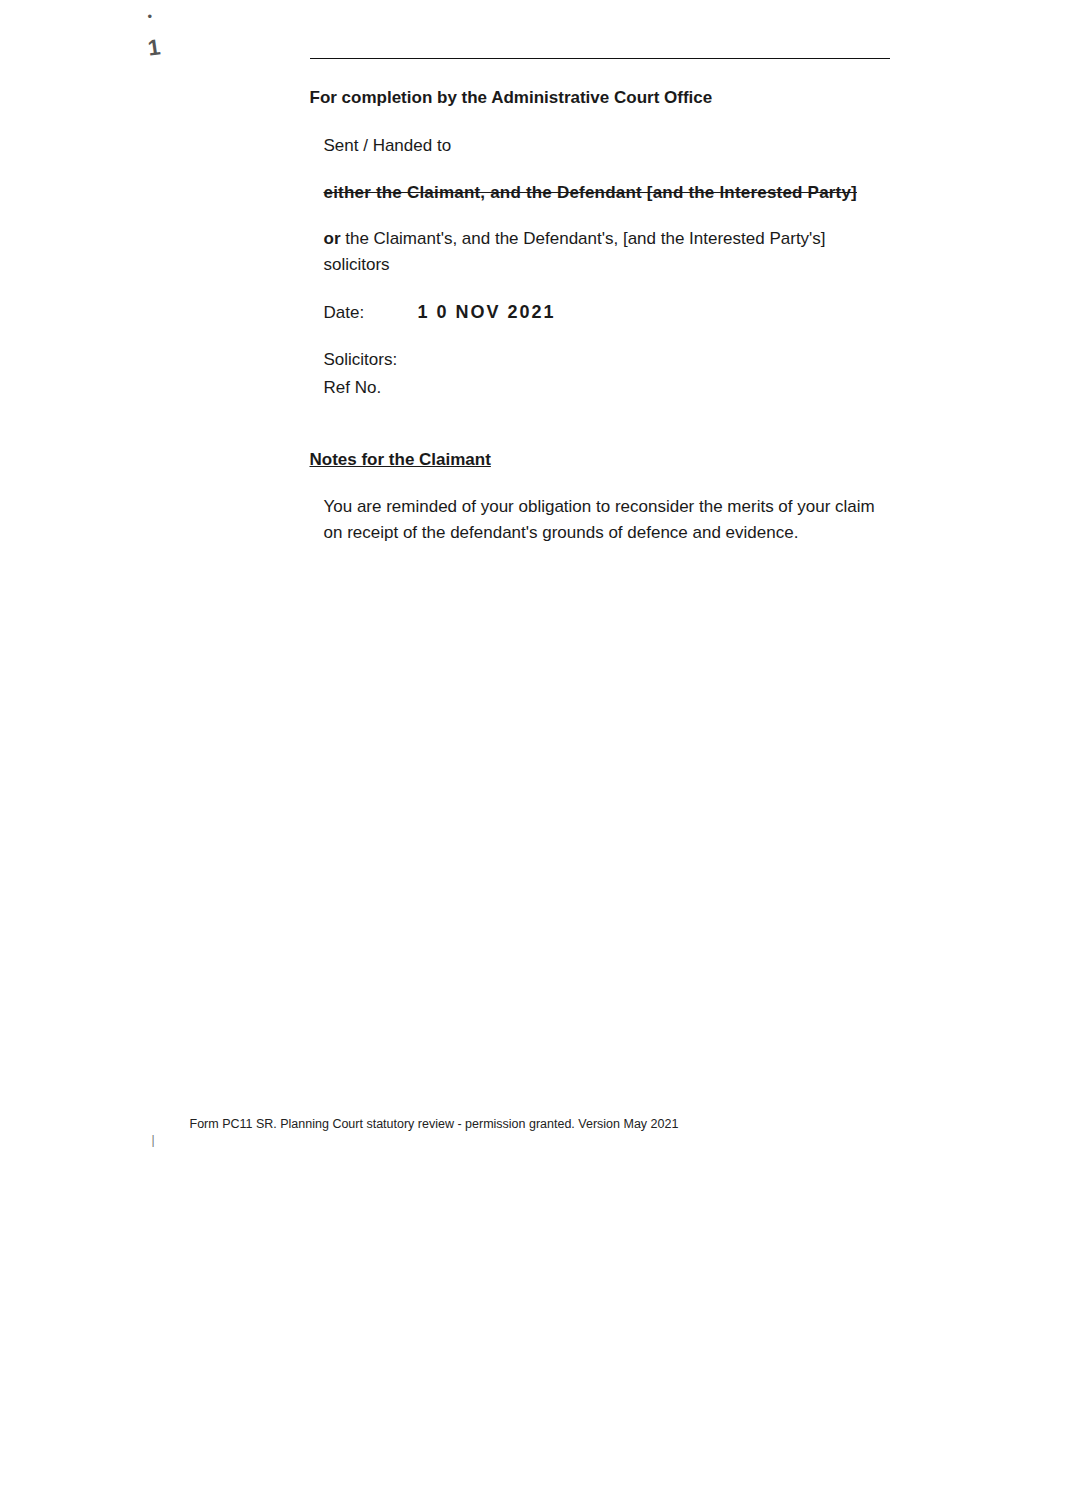• 1
For completion by the Administrative Court Office
Sent / Handed to
either the Claimant, and the Defendant [and the Interested Party]
or the Claimant's, and the Defendant's, [and the Interested Party's] solicitors
Date: 1 0 NOV 2021
Solicitors:
Ref No.
Notes for the Claimant
You are reminded of your obligation to reconsider the merits of your claim on receipt of the defendant's grounds of defence and evidence.
Form PC11 SR. Planning Court statutory review - permission granted. Version May 2021
|